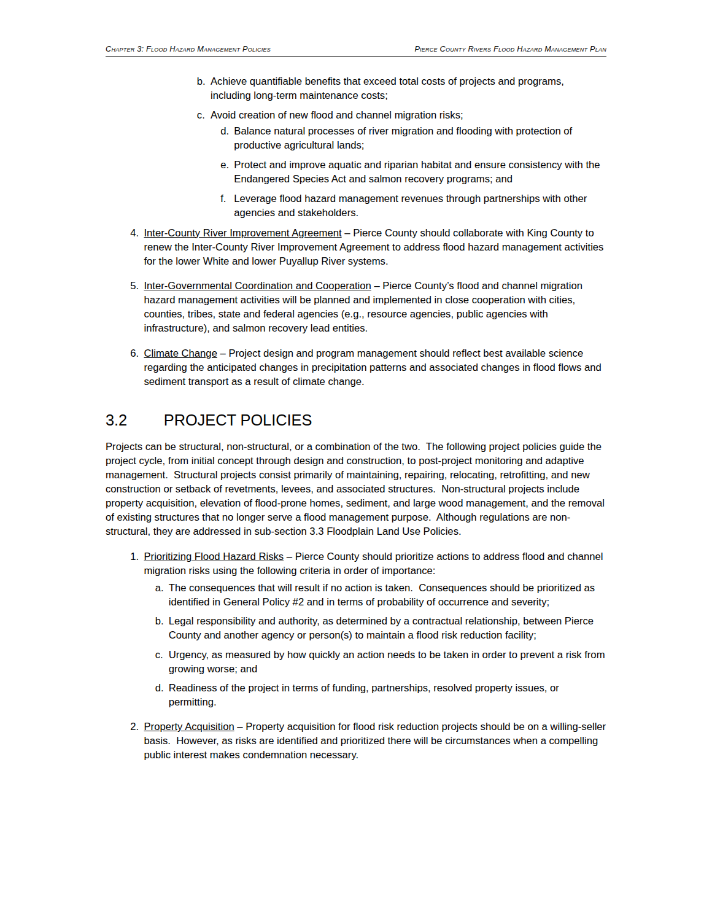Chapter 3: Flood Hazard Management Policies Pierce County Rivers Flood Hazard Management Plan
b. Achieve quantifiable benefits that exceed total costs of projects and programs, including long-term maintenance costs;
c. Avoid creation of new flood and channel migration risks;
d. Balance natural processes of river migration and flooding with protection of productive agricultural lands;
e. Protect and improve aquatic and riparian habitat and ensure consistency with the Endangered Species Act and salmon recovery programs; and
f. Leverage flood hazard management revenues through partnerships with other agencies and stakeholders.
4. Inter-County River Improvement Agreement – Pierce County should collaborate with King County to renew the Inter-County River Improvement Agreement to address flood hazard management activities for the lower White and lower Puyallup River systems.
5. Inter-Governmental Coordination and Cooperation – Pierce County’s flood and channel migration hazard management activities will be planned and implemented in close cooperation with cities, counties, tribes, state and federal agencies (e.g., resource agencies, public agencies with infrastructure), and salmon recovery lead entities.
6. Climate Change – Project design and program management should reflect best available science regarding the anticipated changes in precipitation patterns and associated changes in flood flows and sediment transport as a result of climate change.
3.2 PROJECT POLICIES
Projects can be structural, non-structural, or a combination of the two. The following project policies guide the project cycle, from initial concept through design and construction, to post-project monitoring and adaptive management. Structural projects consist primarily of maintaining, repairing, relocating, retrofitting, and new construction or setback of revetments, levees, and associated structures. Non-structural projects include property acquisition, elevation of flood-prone homes, sediment, and large wood management, and the removal of existing structures that no longer serve a flood management purpose. Although regulations are non-structural, they are addressed in sub-section 3.3 Floodplain Land Use Policies.
1. Prioritizing Flood Hazard Risks – Pierce County should prioritize actions to address flood and channel migration risks using the following criteria in order of importance:
a. The consequences that will result if no action is taken. Consequences should be prioritized as identified in General Policy #2 and in terms of probability of occurrence and severity;
b. Legal responsibility and authority, as determined by a contractual relationship, between Pierce County and another agency or person(s) to maintain a flood risk reduction facility;
c. Urgency, as measured by how quickly an action needs to be taken in order to prevent a risk from growing worse; and
d. Readiness of the project in terms of funding, partnerships, resolved property issues, or permitting.
2. Property Acquisition – Property acquisition for flood risk reduction projects should be on a willing-seller basis. However, as risks are identified and prioritized there will be circumstances when a compelling public interest makes condemnation necessary.